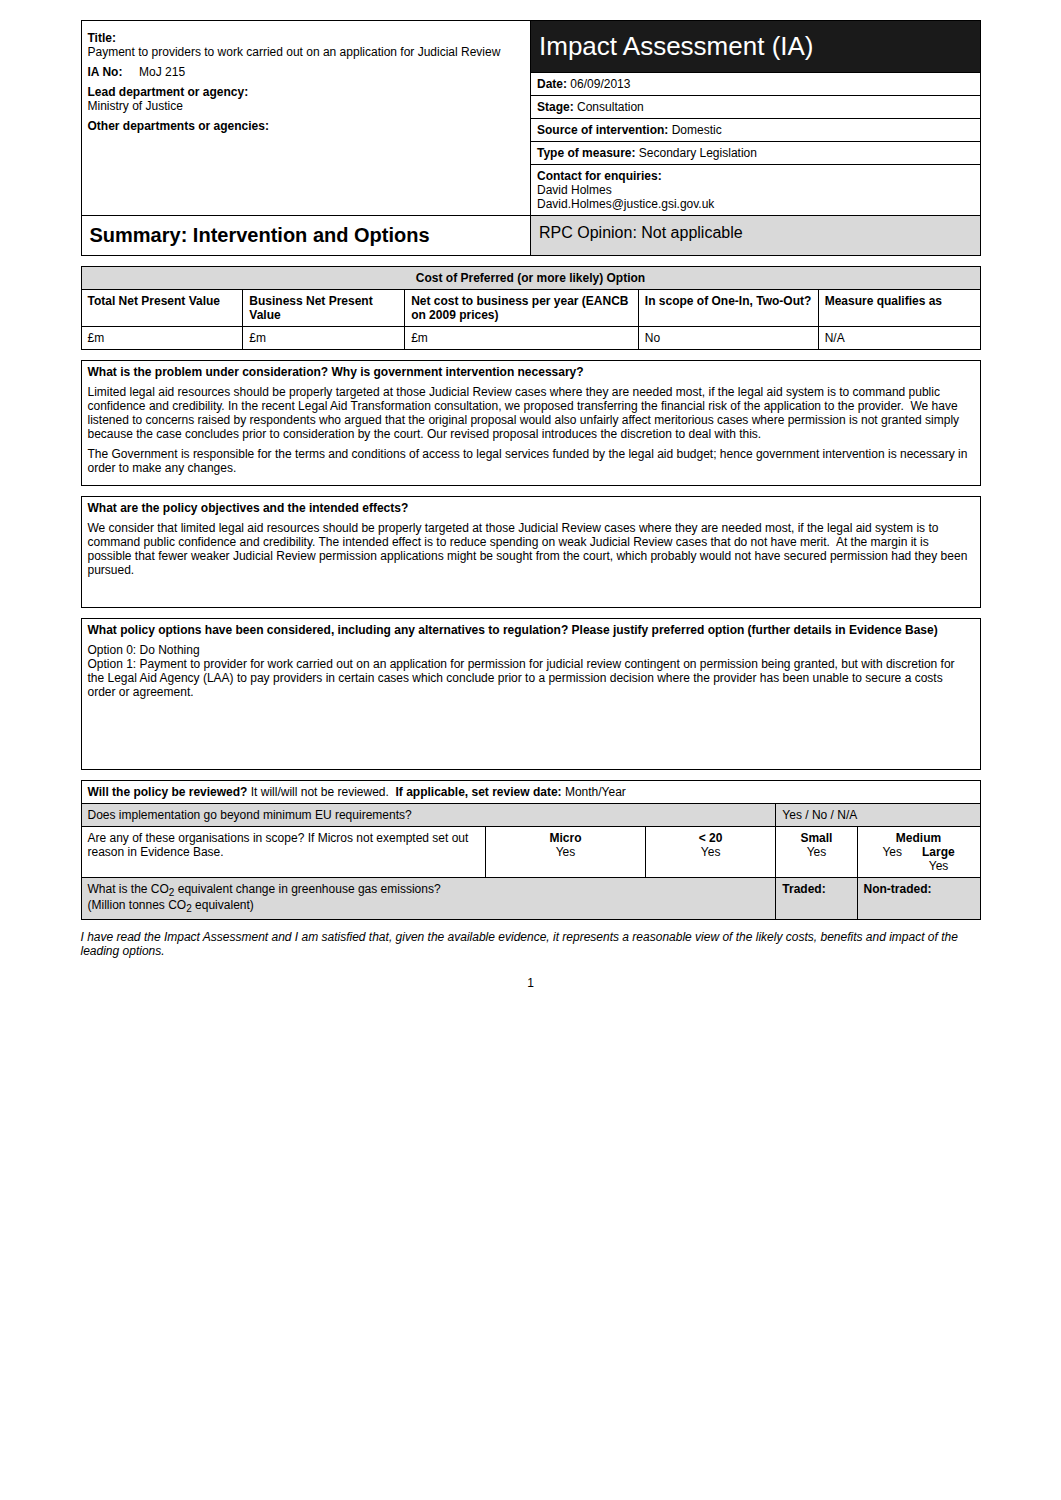| Title: Payment to providers to work carried out on an application for Judicial Review IA No: MoJ 215 Lead department or agency: Ministry of Justice Other departments or agencies: | / Impact Assessment (IA) / / Date: 06/09/2013 / / Stage: Consultation / / Source of intervention: Domestic / / Type of measure: Secondary Legislation / / Contact for enquiries: David Holmes David.Holmes@justice.gsi.gov.uk / |
| Summary: Intervention and Options | RPC Opinion: Not applicable |
| Cost of Preferred (or more likely) Option |
| Total Net Present Value | Business Net Present Value | Net cost to business per year (EANCB on 2009 prices) | In scope of One-In, Two-Out? | Measure qualifies as |
| £m | £m | £m | No | N/A |
| What is the problem under consideration? Why is government intervention necessary? Limited legal aid resources should be properly targeted at those Judicial Review cases where they are needed most, if the legal aid system is to command public confidence and credibility. In the recent Legal Aid Transformation consultation, we proposed transferring the financial risk of the application to the provider. We have listened to concerns raised by respondents who argued that the original proposal would also unfairly affect meritorious cases where permission is not granted simply because the case concludes prior to consideration by the court. Our revised proposal introduces the discretion to deal with this. The Government is responsible for the terms and conditions of access to legal services funded by the legal aid budget; hence government intervention is necessary in order to make any changes. |
| What are the policy objectives and the intended effects? We consider that limited legal aid resources should be properly targeted at those Judicial Review cases where they are needed most, if the legal aid system is to command public confidence and credibility. The intended effect is to reduce spending on weak Judicial Review cases that do not have merit. At the margin it is possible that fewer weaker Judicial Review permission applications might be sought from the court, which probably would not have secured permission had they been pursued. |
| What policy options have been considered, including any alternatives to regulation? Please justify preferred option (further details in Evidence Base) Option 0: Do Nothing Option 1: Payment to provider for work carried out on an application for permission for judicial review contingent on permission being granted, but with discretion for the Legal Aid Agency (LAA) to pay providers in certain cases which conclude prior to a permission decision where the provider has been unable to secure a costs order or agreement. |
| Will the policy be reviewed? It will/will not be reviewed. If applicable, set review date: Month/Year |
| Does implementation go beyond minimum EU requirements? | Yes / No / N/A |
| Are any of these organisations in scope? If Micros not exempted set out reason in Evidence Base. | Micro Yes | < 20 Yes | Small Yes | Medium Yes Large Yes |
| What is the CO 2 equivalent change in greenhouse gas emissions? (Million tonnes CO 2 equivalent) | Traded: | Non-traded: |
I have read the Impact Assessment and I am satisfied that, given the available evidence, it represents a reasonable view of the likely costs, benefits and impact of the leading options.
1